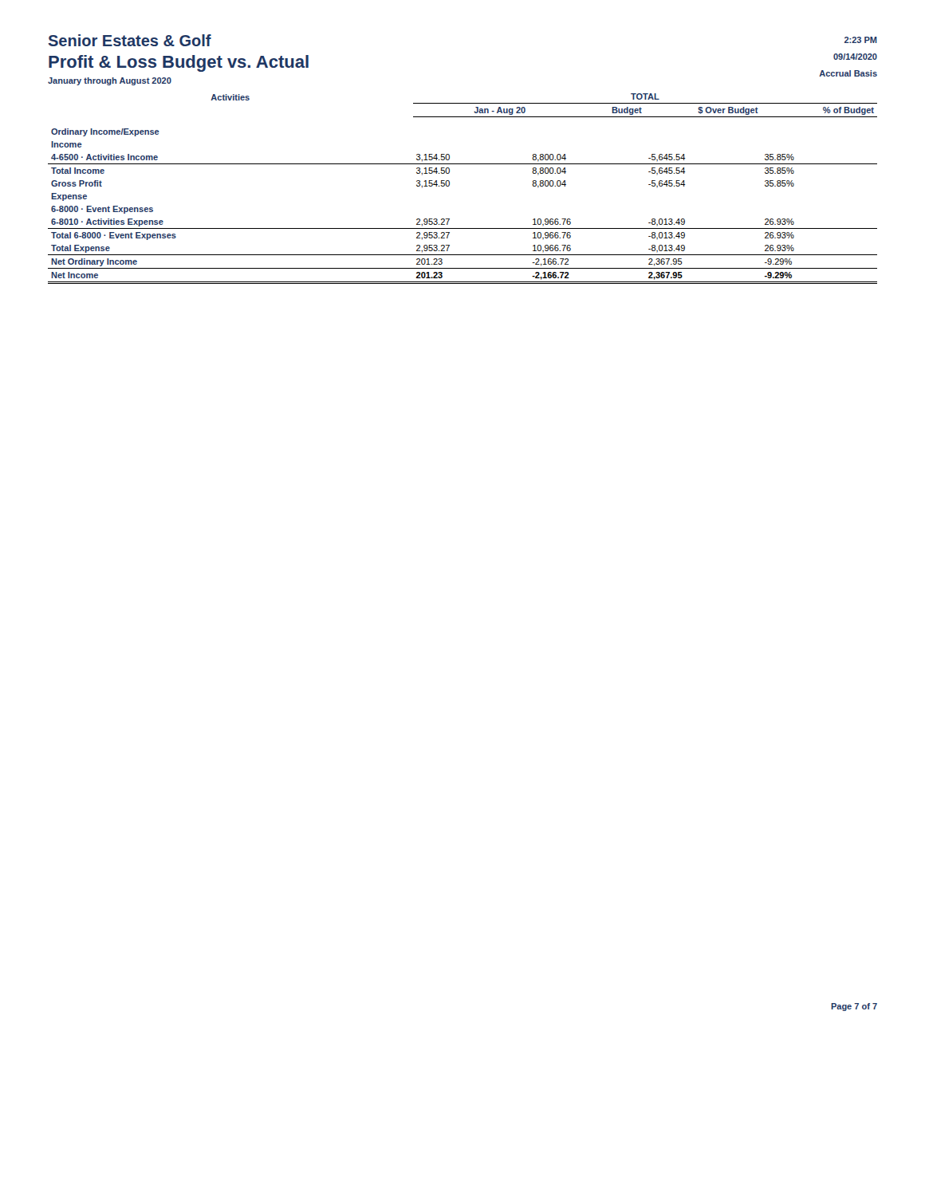2:23 PM
09/14/2020
Accrual Basis
Senior Estates & Golf
Profit & Loss Budget vs. Actual
January through August 2020
| Activities | TOTAL |
| | Jan - Aug 20 | Budget | $ Over Budget | % of Budget |
| Ordinary Income/Expense | | | | |
| Income | | | | |
| 4-6500 · Activities Income | 3,154.50 | 8,800.04 | -5,645.54 | 35.85% |
| Total Income | 3,154.50 | 8,800.04 | -5,645.54 | 35.85% |
| Gross Profit | 3,154.50 | 8,800.04 | -5,645.54 | 35.85% |
| Expense | | | | |
| 6-8000 · Event Expenses | | | | |
| 6-8010 · Activities Expense | 2,953.27 | 10,966.76 | -8,013.49 | 26.93% |
| Total 6-8000 · Event Expenses | 2,953.27 | 10,966.76 | -8,013.49 | 26.93% |
| Total Expense | 2,953.27 | 10,966.76 | -8,013.49 | 26.93% |
| Net Ordinary Income | 201.23 | -2,166.72 | 2,367.95 | -9.29% |
| Net Income | 201.23 | -2,166.72 | 2,367.95 | -9.29% |
Page 7 of 7